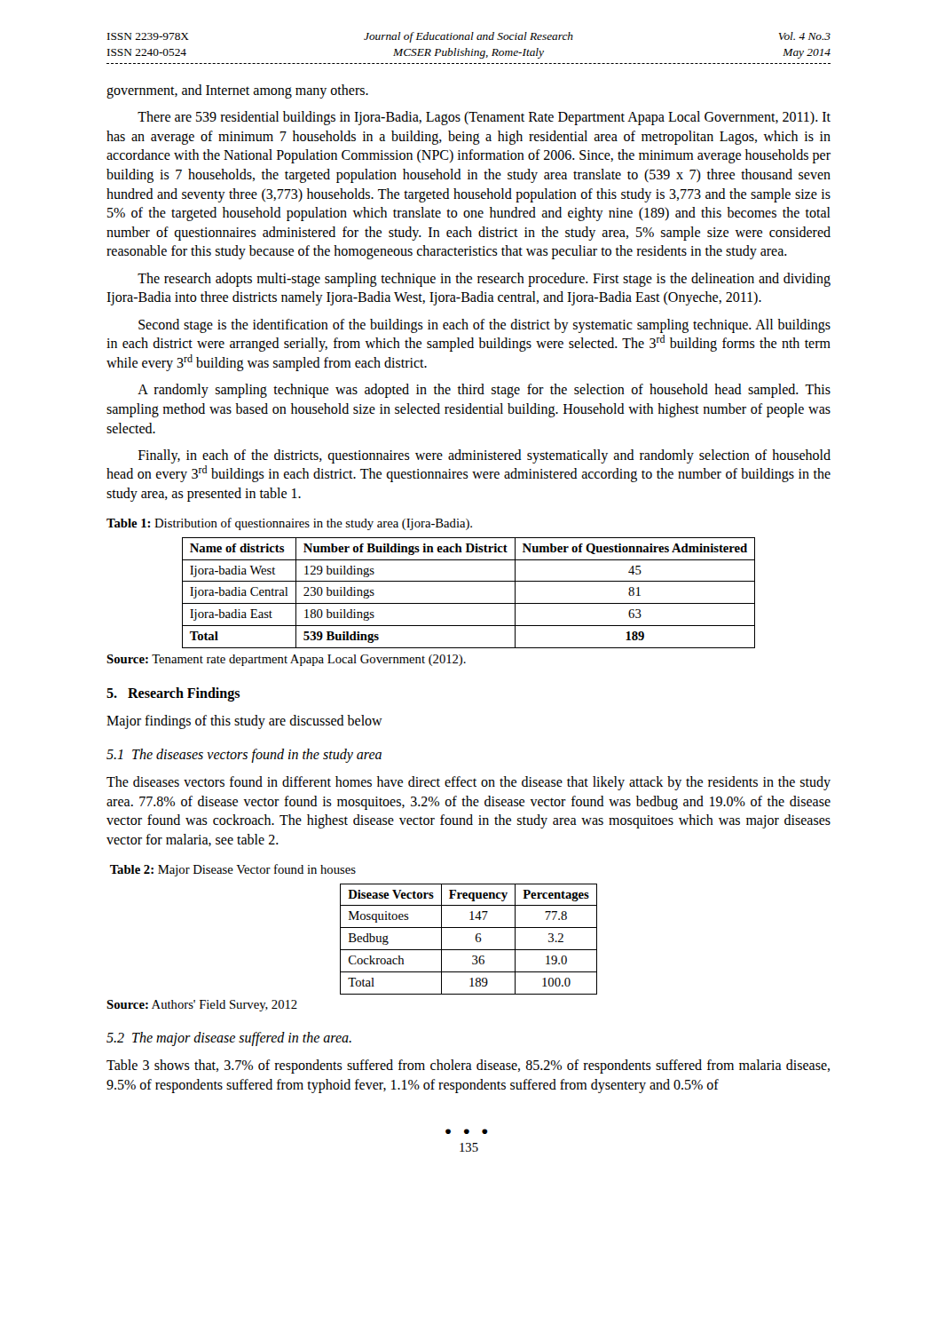| ISSN 2239-978X ISSN 2240-0524 | Journal of Educational and Social Research MCSER Publishing, Rome-Italy | Vol. 4 No.3 May 2014 |
government, and Internet among many others.
There are 539 residential buildings in Ijora-Badia, Lagos (Tenament Rate Department Apapa Local Government, 2011). It has an average of minimum 7 households in a building, being a high residential area of metropolitan Lagos, which is in accordance with the National Population Commission (NPC) information of 2006. Since, the minimum average households per building is 7 households, the targeted population household in the study area translate to (539 x 7) three thousand seven hundred and seventy three (3,773) households. The targeted household population of this study is 3,773 and the sample size is 5% of the targeted household population which translate to one hundred and eighty nine (189) and this becomes the total number of questionnaires administered for the study. In each district in the study area, 5% sample size were considered reasonable for this study because of the homogeneous characteristics that was peculiar to the residents in the study area.
The research adopts multi-stage sampling technique in the research procedure. First stage is the delineation and dividing Ijora-Badia into three districts namely Ijora-Badia West, Ijora-Badia central, and Ijora-Badia East (Onyeche, 2011).
Second stage is the identification of the buildings in each of the district by systematic sampling technique. All buildings in each district were arranged serially, from which the sampled buildings were selected. The 3rd building forms the nth term while every 3rd building was sampled from each district.
A randomly sampling technique was adopted in the third stage for the selection of household head sampled. This sampling method was based on household size in selected residential building. Household with highest number of people was selected.
Finally, in each of the districts, questionnaires were administered systematically and randomly selection of household head on every 3rd buildings in each district. The questionnaires were administered according to the number of buildings in the study area, as presented in table 1.
Table 1: Distribution of questionnaires in the study area (Ijora-Badia).
| Name of districts | Number of Buildings in each District | Number of Questionnaires Administered |
| --- | --- | --- |
| Ijora-badia West | 129 buildings | 45 |
| Ijora-badia Central | 230 buildings | 81 |
| Ijora-badia East | 180 buildings | 63 |
| Total | 539 Buildings | 189 |
Source: Tenament rate department Apapa Local Government (2012).
5. Research Findings
Major findings of this study are discussed below
5.1 The diseases vectors found in the study area
The diseases vectors found in different homes have direct effect on the disease that likely attack by the residents in the study area. 77.8% of disease vector found is mosquitoes, 3.2% of the disease vector found was bedbug and 19.0% of the disease vector found was cockroach. The highest disease vector found in the study area was mosquitoes which was major diseases vector for malaria, see table 2.
Table 2: Major Disease Vector found in houses
| Disease Vectors | Frequency | Percentages |
| --- | --- | --- |
| Mosquitoes | 147 | 77.8 |
| Bedbug | 6 | 3.2 |
| Cockroach | 36 | 19.0 |
| Total | 189 | 100.0 |
Source: Authors' Field Survey, 2012
5.2 The major disease suffered in the area.
Table 3 shows that, 3.7% of respondents suffered from cholera disease, 85.2% of respondents suffered from malaria disease, 9.5% of respondents suffered from typhoid fever, 1.1% of respondents suffered from dysentery and 0.5% of
● ● ●
135